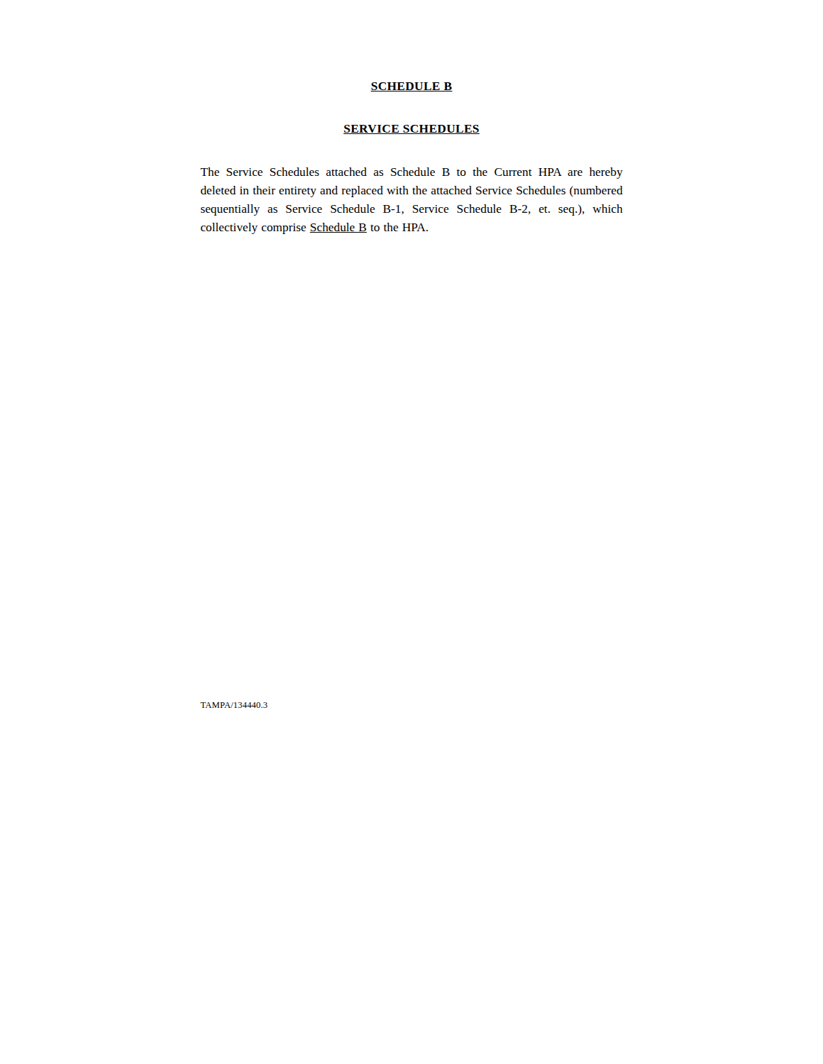SCHEDULE B
SERVICE SCHEDULES
The Service Schedules attached as Schedule B to the Current HPA are hereby deleted in their entirety and replaced with the attached Service Schedules (numbered sequentially as Service Schedule B-1, Service Schedule B-2, et. seq.), which collectively comprise Schedule B to the HPA.
TAMPA/134440.3